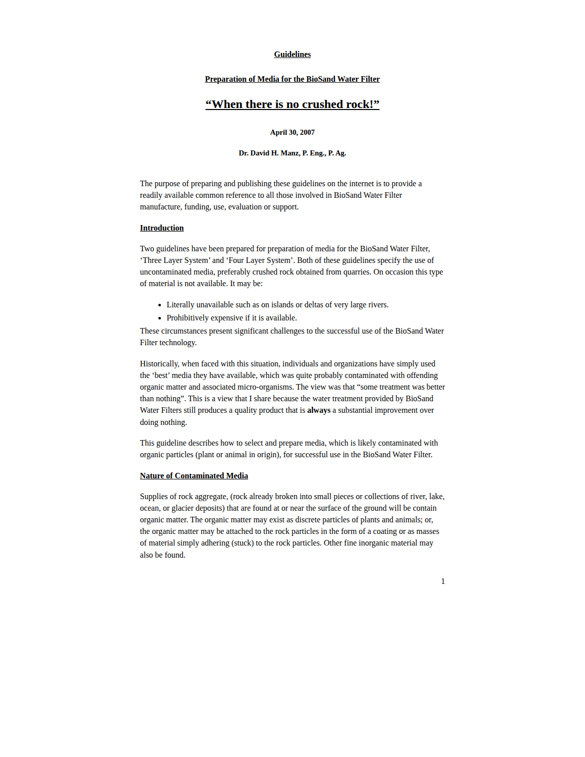Guidelines
Preparation of Media for the BioSand Water Filter
“When there is no crushed rock!”
April 30, 2007
Dr. David H. Manz, P. Eng., P. Ag.
The purpose of preparing and publishing these guidelines on the internet is to provide a readily available common reference to all those involved in BioSand Water Filter manufacture, funding, use, evaluation or support.
Introduction
Two guidelines have been prepared for preparation of media for the BioSand Water Filter, ‘Three Layer System’ and ‘Four Layer System’. Both of these guidelines specify the use of uncontaminated media, preferably crushed rock obtained from quarries. On occasion this type of material is not available. It may be:
Literally unavailable such as on islands or deltas of very large rivers.
Prohibitively expensive if it is available.
These circumstances present significant challenges to the successful use of the BioSand Water Filter technology.
Historically, when faced with this situation, individuals and organizations have simply used the ‘best’ media they have available, which was quite probably contaminated with offending organic matter and associated micro-organisms. The view was that “some treatment was better than nothing”. This is a view that I share because the water treatment provided by BioSand Water Filters still produces a quality product that is always a substantial improvement over doing nothing.
This guideline describes how to select and prepare media, which is likely contaminated with organic particles (plant or animal in origin), for successful use in the BioSand Water Filter.
Nature of Contaminated Media
Supplies of rock aggregate, (rock already broken into small pieces or collections of river, lake, ocean, or glacier deposits) that are found at or near the surface of the ground will be contain organic matter. The organic matter may exist as discrete particles of plants and animals; or, the organic matter may be attached to the rock particles in the form of a coating or as masses of material simply adhering (stuck) to the rock particles. Other fine inorganic material may also be found.
1